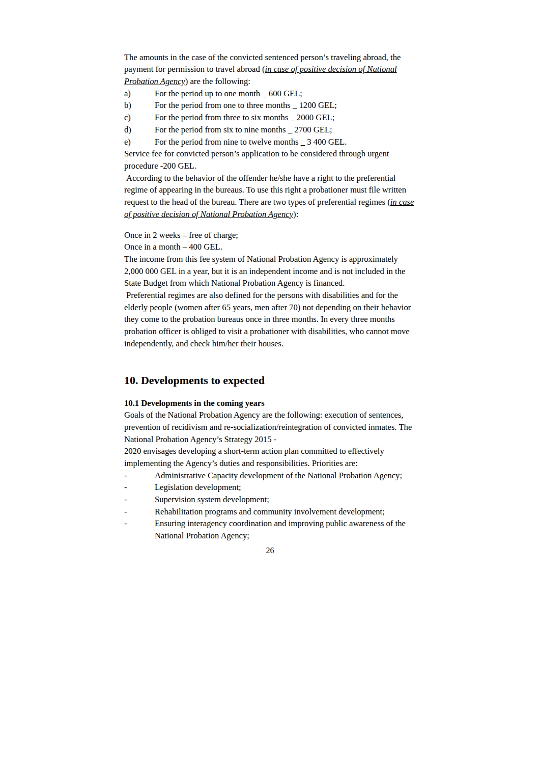The amounts in the case of the convicted sentenced person’s traveling abroad, the payment for permission to travel abroad (in case of positive decision of National Probation Agency) are the following:
a) For the period up to one month _ 600 GEL;
b) For the period from one to three months _ 1200 GEL;
c) For the period from three to six months _ 2000 GEL;
d) For the period from six to nine months _ 2700 GEL;
e) For the period from nine to twelve months _ 3 400 GEL.
Service fee for convicted person’s application to be considered through urgent procedure -200 GEL.
According to the behavior of the offender he/she have a right to the preferential regime of appearing in the bureaus. To use this right a probationer must file written request to the head of the bureau. There are two types of preferential regimes (in case of positive decision of National Probation Agency):
Once in 2 weeks – free of charge;
Once in a month – 400 GEL.
The income from this fee system of National Probation Agency is approximately 2,000 000 GEL in a year, but it is an independent income and is not included in the State Budget from which National Probation Agency is financed.
Preferential regimes are also defined for the persons with disabilities and for the elderly people (women after 65 years, men after 70) not depending on their behavior they come to the probation bureaus once in three months. In every three months probation officer is obliged to visit a probationer with disabilities, who cannot move independently, and check him/her their houses.
10. Developments to expected
10.1 Developments in the coming years
Goals of the National Probation Agency are the following: execution of sentences, prevention of recidivism and re-socialization/reintegration of convicted inmates. The National Probation Agency’s Strategy 2015 -
2020 envisages developing a short-term action plan committed to effectively implementing the Agency’s duties and responsibilities. Priorities are:
-Administrative Capacity development of the National Probation Agency;
-Legislation development;
-Supervision system development;
-Rehabilitation programs and community involvement development;
-Ensuring interagency coordination and improving public awareness of the National Probation Agency;
26